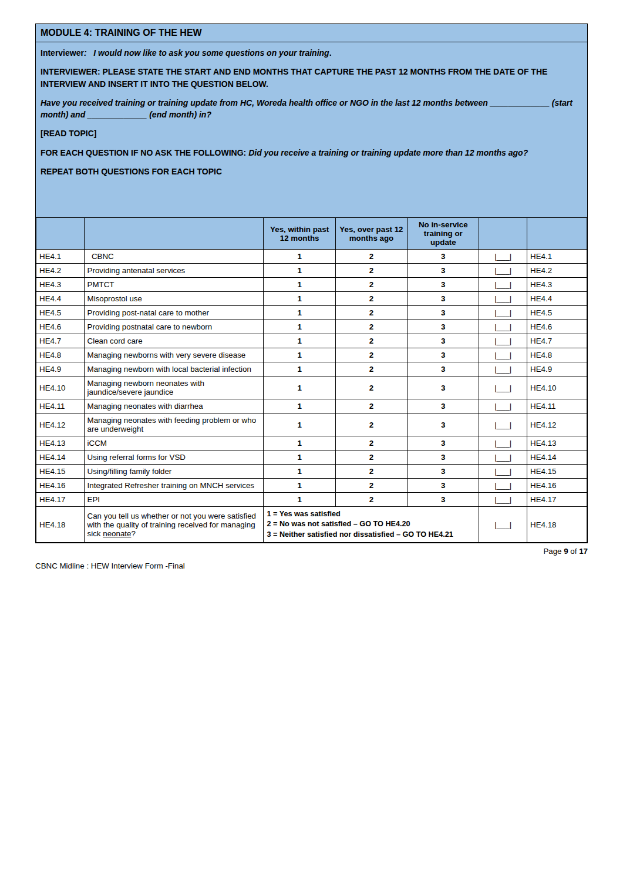MODULE 4: TRAINING OF THE HEW
Interviewer: I would now like to ask you some questions on your training.
INTERVIEWER: PLEASE STATE THE START AND END MONTHS THAT CAPTURE THE PAST 12 MONTHS FROM THE DATE OF THE INTERVIEW AND INSERT IT INTO THE QUESTION BELOW.
Have you received training or training update from HC, Woreda health office or NGO in the last 12 months between _____________ (start month) and _____________ (end month) in?
[READ TOPIC]
FOR EACH QUESTION IF NO ASK THE FOLLOWING: Did you receive a training or training update more than 12 months ago?
REPEAT BOTH QUESTIONS FOR EACH TOPIC
| | | Yes, within past 12 months | Yes, over past 12 months ago | No in-service training or update | | |
| --- | --- | --- | --- | --- | --- | --- |
| HE4.1 | CBNC | 1 | 2 | 3 | /___/ | HE4.1 |
| HE4.2 | Providing antenatal services | 1 | 2 | 3 | /___/ | HE4.2 |
| HE4.3 | PMTCT | 1 | 2 | 3 | /___/ | HE4.3 |
| HE4.4 | Misoprostol use | 1 | 2 | 3 | /___/ | HE4.4 |
| HE4.5 | Providing post-natal care to mother | 1 | 2 | 3 | /___/ | HE4.5 |
| HE4.6 | Providing postnatal care to newborn | 1 | 2 | 3 | /___/ | HE4.6 |
| HE4.7 | Clean cord care | 1 | 2 | 3 | /___/ | HE4.7 |
| HE4.8 | Managing newborns with very severe disease | 1 | 2 | 3 | /___/ | HE4.8 |
| HE4.9 | Managing newborn with local bacterial infection | 1 | 2 | 3 | /___/ | HE4.9 |
| HE4.10 | Managing newborn neonates with jaundice/severe jaundice | 1 | 2 | 3 | /___/ | HE4.10 |
| HE4.11 | Managing neonates with diarrhea | 1 | 2 | 3 | /___/ | HE4.11 |
| HE4.12 | Managing neonates with feeding problem or who are underweight | 1 | 2 | 3 | /___/ | HE4.12 |
| HE4.13 | iCCM | 1 | 2 | 3 | /___/ | HE4.13 |
| HE4.14 | Using referral forms for VSD | 1 | 2 | 3 | /___/ | HE4.14 |
| HE4.15 | Using/filling family folder | 1 | 2 | 3 | /___/ | HE4.15 |
| HE4.16 | Integrated Refresher training on MNCH services | 1 | 2 | 3 | /___/ | HE4.16 |
| HE4.17 | EPI | 1 | 2 | 3 | /___/ | HE4.17 |
| HE4.18 | Can you tell us whether or not you were satisfied with the quality of training received for managing sick neonate ? | 1 = Yes was satisfied 2 = No was not satisfied – GO TO HE4.20 3 = Neither satisfied nor dissatisfied – GO TO HE4.21 | /___/ | HE4.18 |
Page 9 of 17
CBNC Midline : HEW Interview Form -Final